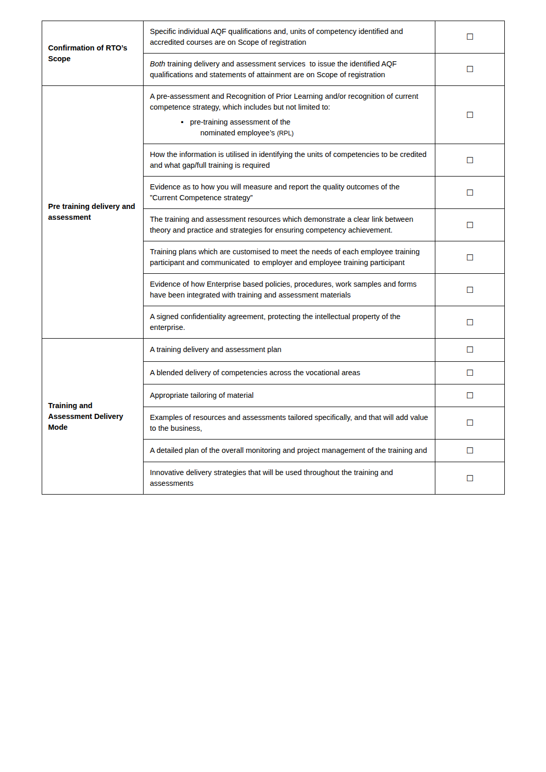| Confirmation of RTO’s Scope | Specific individual AQF qualifications and, units of competency identified and accredited courses are on Scope of registration | ☐ |
| Both training delivery and assessment services to issue the identified AQF qualifications and statements of attainment are on Scope of registration | ☐ |
| Pre training delivery and assessment | A pre-assessment and Recognition of Prior Learning and/or recognition of current competence strategy, which includes but not limited to: pre-training assessment of the nominated employee’s (RPL) | ☐ |
| How the information is utilised in identifying the units of competencies to be credited and what gap/full training is required | ☐ |
| Evidence as to how you will measure and report the quality outcomes of the ”Current Competence strategy” | ☐ |
| The training and assessment resources which demonstrate a clear link between theory and practice and strategies for ensuring competency achievement. | ☐ |
| Training plans which are customised to meet the needs of each employee training participant and communicated to employer and employee training participant | ☐ |
| Evidence of how Enterprise based policies, procedures, work samples and forms have been integrated with training and assessment materials | ☐ |
| A signed confidentiality agreement, protecting the intellectual property of the enterprise. | ☐ |
| Training and Assessment Delivery Mode | A training delivery and assessment plan | ☐ |
| A blended delivery of competencies across the vocational areas | ☐ |
| Appropriate tailoring of material | ☐ |
| Examples of resources and assessments tailored specifically, and that will add value to the business, | ☐ |
| A detailed plan of the overall monitoring and project management of the training and | ☐ |
| Innovative delivery strategies that will be used throughout the training and assessments | ☐ |